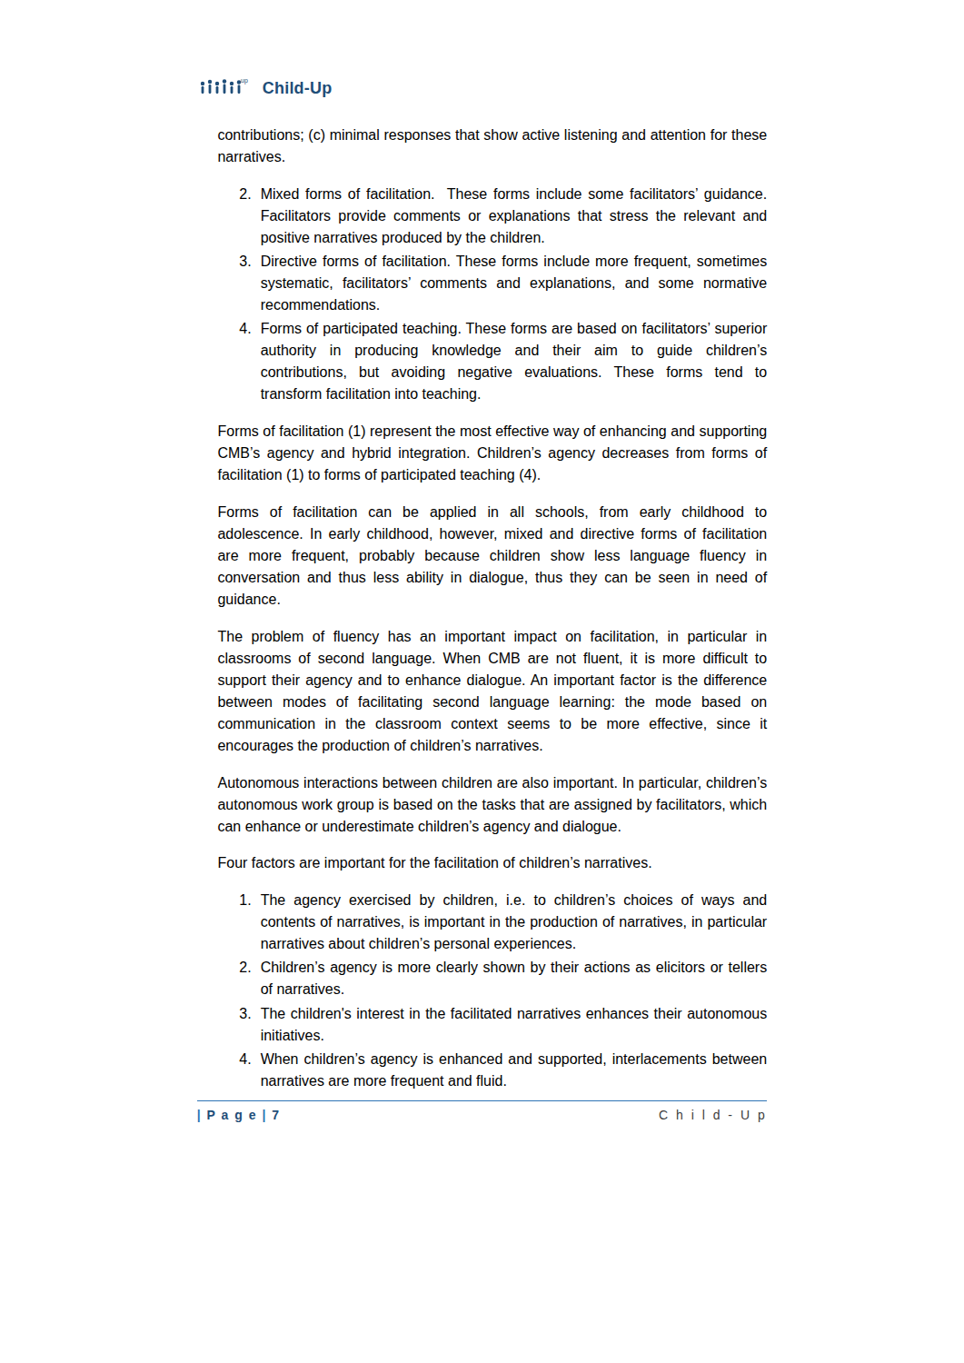up
Child-Up
contributions; (c) minimal responses that show active listening and attention for these narratives.
Mixed forms of facilitation. These forms include some facilitators’ guidance. Facilitators provide comments or explanations that stress the relevant and positive narratives produced by the children.
Directive forms of facilitation. These forms include more frequent, sometimes systematic, facilitators’ comments and explanations, and some normative recommendations.
Forms of participated teaching. These forms are based on facilitators’ superior authority in producing knowledge and their aim to guide children’s contributions, but avoiding negative evaluations. These forms tend to transform facilitation into teaching.
Forms of facilitation (1) represent the most effective way of enhancing and supporting CMB’s agency and hybrid integration. Children’s agency decreases from forms of facilitation (1) to forms of participated teaching (4).
Forms of facilitation can be applied in all schools, from early childhood to adolescence. In early childhood, however, mixed and directive forms of facilitation are more frequent, probably because children show less language fluency in conversation and thus less ability in dialogue, thus they can be seen in need of guidance.
The problem of fluency has an important impact on facilitation, in particular in classrooms of second language. When CMB are not fluent, it is more difficult to support their agency and to enhance dialogue. An important factor is the difference between modes of facilitating second language learning: the mode based on communication in the classroom context seems to be more effective, since it encourages the production of children’s narratives.
Autonomous interactions between children are also important. In particular, children’s autonomous work group is based on the tasks that are assigned by facilitators, which can enhance or underestimate children’s agency and dialogue.
Four factors are important for the facilitation of children’s narratives.
The agency exercised by children, i.e. to children’s choices of ways and contents of narratives, is important in the production of narratives, in particular narratives about children’s personal experiences.
Children’s agency is more clearly shown by their actions as elicitors or tellers of narratives.
The children's interest in the facilitated narratives enhances their autonomous initiatives.
When children’s agency is enhanced and supported, interlacements between narratives are more frequent and fluid.
| P a g e | 7
C h i l d - U p